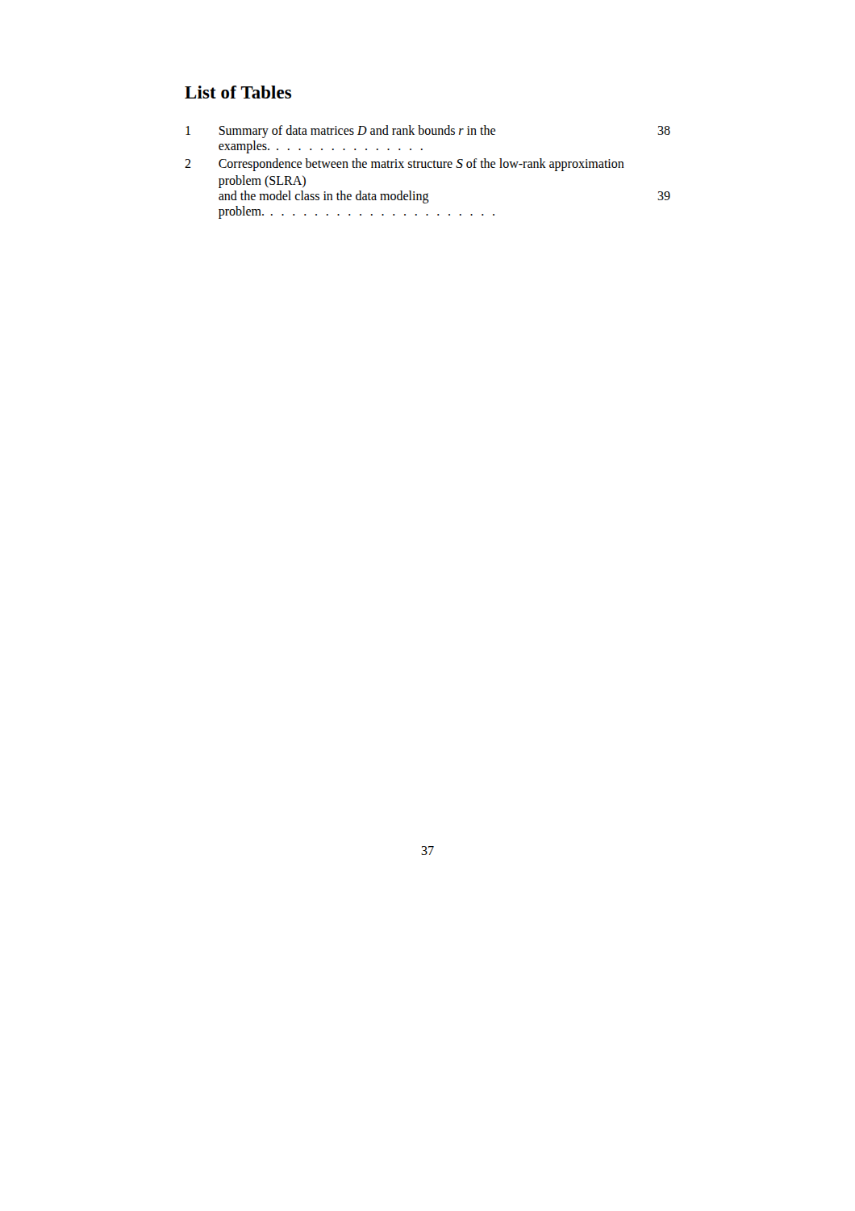List of Tables
| 1 | Summary of data matrices D and rank bounds r in the examples. . . . . . . . . . . . . . . | 38 |
| 2 | Correspondence between the matrix structure S of the low-rank approximation problem (SLRA) | |
| | and the model class in the data modeling problem. . . . . . . . . . . . . . . . . . . . . . | 39 |
37